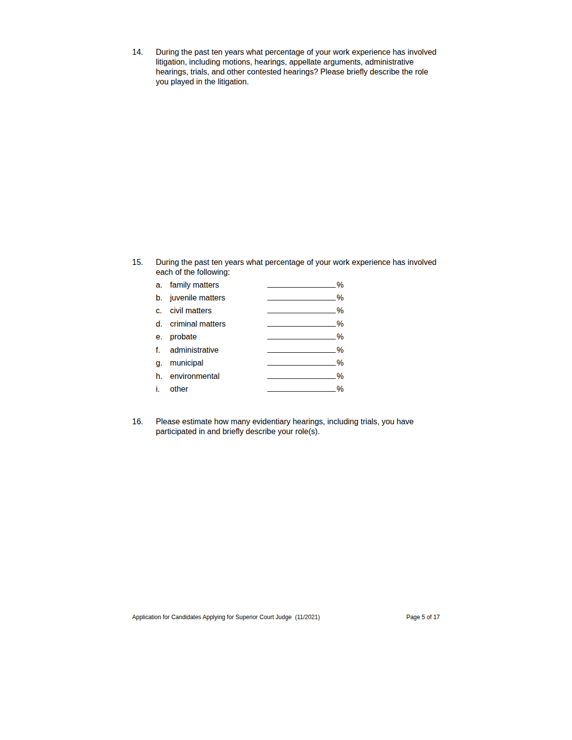14.
During the past ten years what percentage of your work experience has involved litigation, including motions, hearings, appellate arguments, administrative hearings, trials, and other contested hearings? Please briefly describe the role you played in the litigation.
15.
During the past ten years what percentage of your work experience has involved each of the following:
a. family matters %
b. juvenile matters %
c. civil matters %
d. criminal matters %
e. probate %
f. administrative %
g. municipal %
h. environmental %
i. other %
16.
Please estimate how many evidentiary hearings, including trials, you have participated in and briefly describe your role(s).
Application for Candidates Applying for Superior Court Judge (11/2021) Page 5 of 17